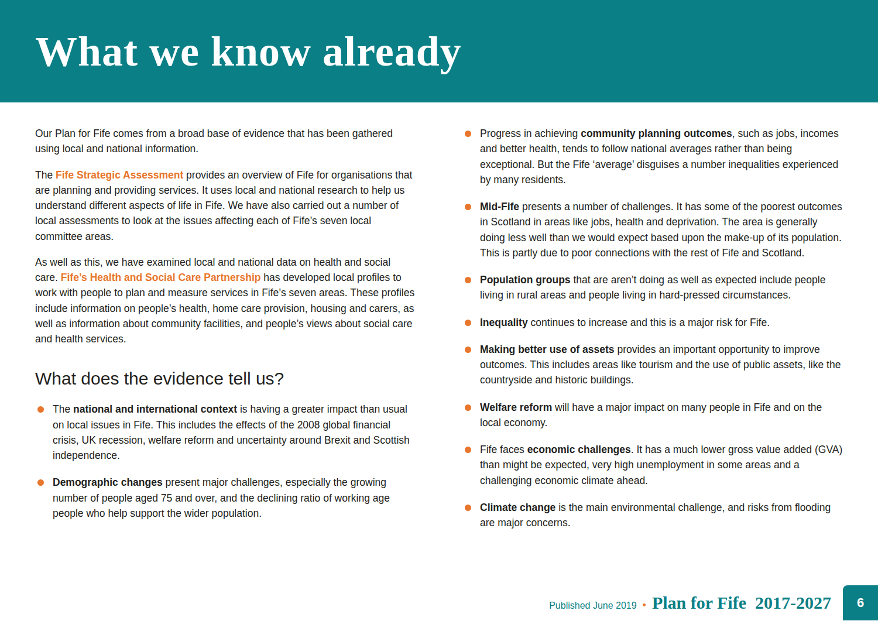What we know already
Our Plan for Fife comes from a broad base of evidence that has been gathered using local and national information.
The Fife Strategic Assessment provides an overview of Fife for organisations that are planning and providing services. It uses local and national research to help us understand different aspects of life in Fife. We have also carried out a number of local assessments to look at the issues affecting each of Fife’s seven local committee areas.
As well as this, we have examined local and national data on health and social care. Fife’s Health and Social Care Partnership has developed local profiles to work with people to plan and measure services in Fife’s seven areas. These profiles include information on people’s health, home care provision, housing and carers, as well as information about community facilities, and people’s views about social care and health services.
What does the evidence tell us?
The national and international context is having a greater impact than usual on local issues in Fife. This includes the effects of the 2008 global financial crisis, UK recession, welfare reform and uncertainty around Brexit and Scottish independence.
Demographic changes present major challenges, especially the growing number of people aged 75 and over, and the declining ratio of working age people who help support the wider population.
Progress in achieving community planning outcomes, such as jobs, incomes and better health, tends to follow national averages rather than being exceptional. But the Fife ‘average’ disguises a number inequalities experienced by many residents.
Mid-Fife presents a number of challenges. It has some of the poorest outcomes in Scotland in areas like jobs, health and deprivation. The area is generally doing less well than we would expect based upon the make-up of its population. This is partly due to poor connections with the rest of Fife and Scotland.
Population groups that are aren’t doing as well as expected include people living in rural areas and people living in hard-pressed circumstances.
Inequality continues to increase and this is a major risk for Fife.
Making better use of assets provides an important opportunity to improve outcomes. This includes areas like tourism and the use of public assets, like the countryside and historic buildings.
Welfare reform will have a major impact on many people in Fife and on the local economy.
Fife faces economic challenges. It has a much lower gross value added (GVA) than might be expected, very high unemployment in some areas and a challenging economic climate ahead.
Climate change is the main environmental challenge, and risks from flooding are major concerns.
Published June 2019 • Plan for Fife 2017-2027
6